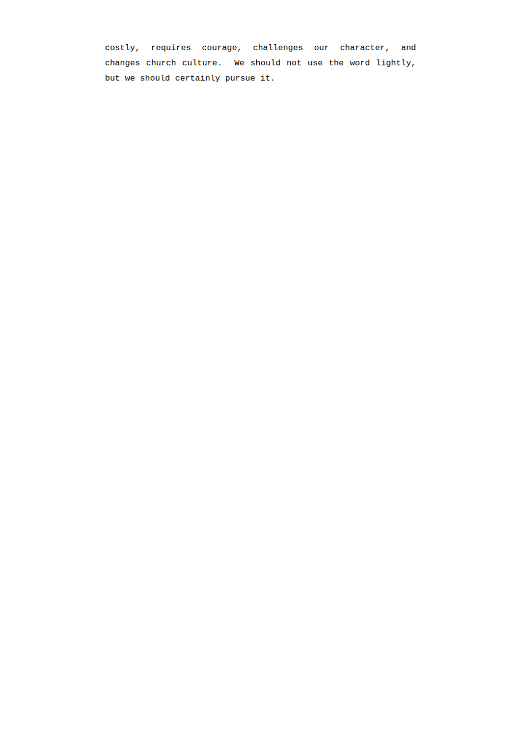costly, requires courage, challenges our character, and changes church culture. We should not use the word lightly, but we should certainly pursue it.